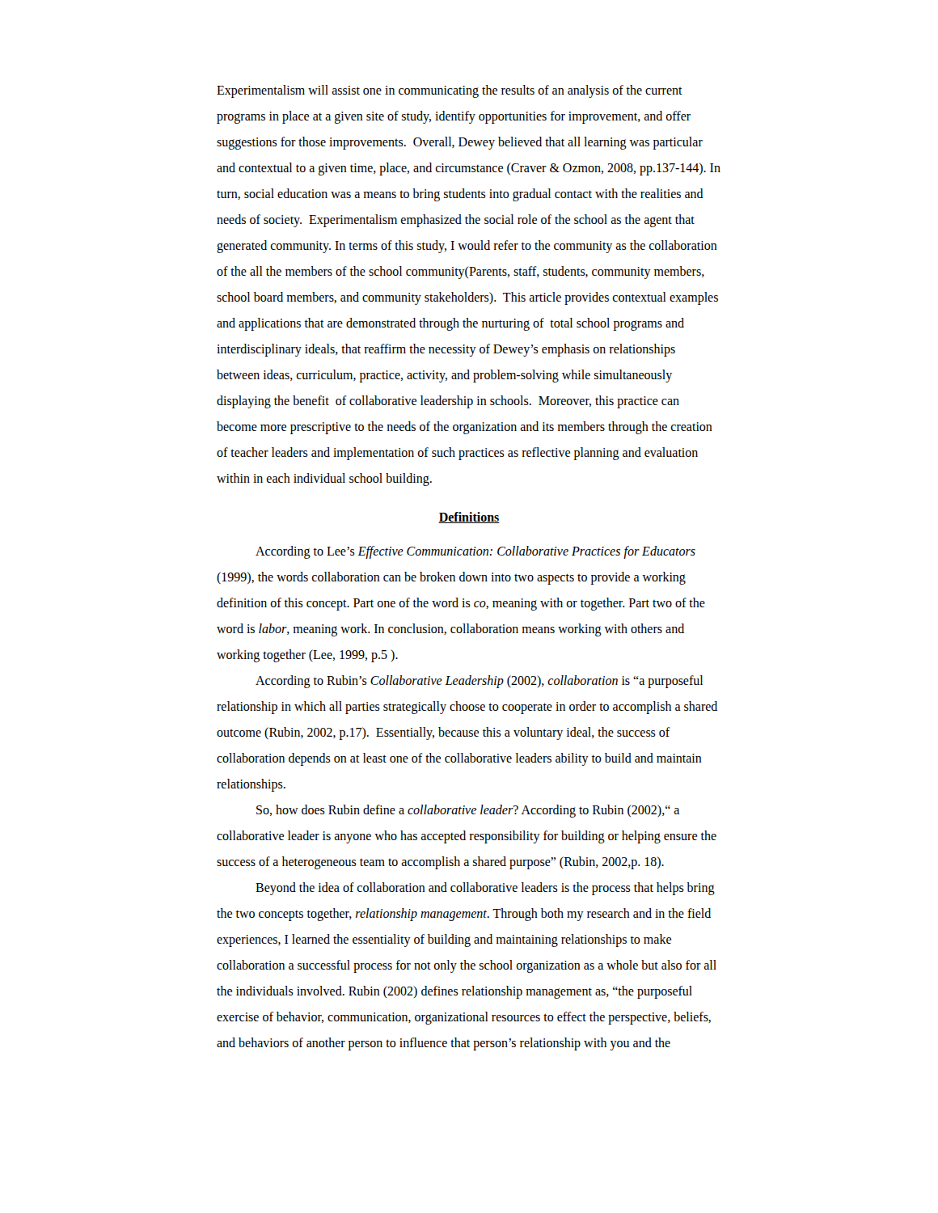Experimentalism will assist one in communicating the results of an analysis of the current programs in place at a given site of study, identify opportunities for improvement, and offer suggestions for those improvements. Overall, Dewey believed that all learning was particular and contextual to a given time, place, and circumstance (Craver & Ozmon, 2008, pp.137-144). In turn, social education was a means to bring students into gradual contact with the realities and needs of society. Experimentalism emphasized the social role of the school as the agent that generated community. In terms of this study, I would refer to the community as the collaboration of the all the members of the school community(Parents, staff, students, community members, school board members, and community stakeholders). This article provides contextual examples and applications that are demonstrated through the nurturing of total school programs and interdisciplinary ideals, that reaffirm the necessity of Dewey’s emphasis on relationships between ideas, curriculum, practice, activity, and problem-solving while simultaneously displaying the benefit of collaborative leadership in schools. Moreover, this practice can become more prescriptive to the needs of the organization and its members through the creation of teacher leaders and implementation of such practices as reflective planning and evaluation within in each individual school building.
Definitions
According to Lee’s Effective Communication: Collaborative Practices for Educators (1999), the words collaboration can be broken down into two aspects to provide a working definition of this concept. Part one of the word is co, meaning with or together. Part two of the word is labor, meaning work. In conclusion, collaboration means working with others and working together (Lee, 1999, p.5 ).
According to Rubin’s Collaborative Leadership (2002), collaboration is “a purposeful relationship in which all parties strategically choose to cooperate in order to accomplish a shared outcome (Rubin, 2002, p.17). Essentially, because this a voluntary ideal, the success of collaboration depends on at least one of the collaborative leaders ability to build and maintain relationships.
So, how does Rubin define a collaborative leader? According to Rubin (2002),“ a collaborative leader is anyone who has accepted responsibility for building or helping ensure the success of a heterogeneous team to accomplish a shared purpose” (Rubin, 2002,p. 18).
Beyond the idea of collaboration and collaborative leaders is the process that helps bring the two concepts together, relationship management. Through both my research and in the field experiences, I learned the essentiality of building and maintaining relationships to make collaboration a successful process for not only the school organization as a whole but also for all the individuals involved. Rubin (2002) defines relationship management as, “the purposeful exercise of behavior, communication, organizational resources to effect the perspective, beliefs, and behaviors of another person to influence that person’s relationship with you and the